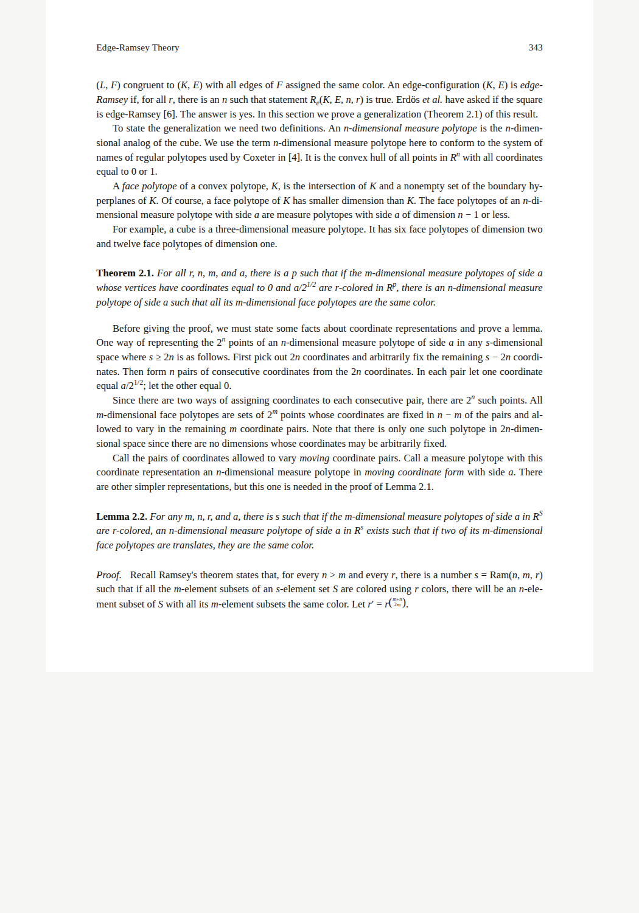Edge-Ramsey Theory 343
(L, F) congruent to (K, E) with all edges of F assigned the same color. An edge-configuration (K, E) is edge-Ramsey if, for all r, there is an n such that statement Re(K, E, n, r) is true. Erdös et al. have asked if the square is edge-Ramsey [6]. The answer is yes. In this section we prove a generalization (Theorem 2.1) of this result.
To state the generalization we need two definitions. An n-dimensional measure polytope is the n-dimensional analog of the cube. We use the term n-dimensional measure polytope here to conform to the system of names of regular polytopes used by Coxeter in [4]. It is the convex hull of all points in Rn with all coordinates equal to 0 or 1.
A face polytope of a convex polytope, K, is the intersection of K and a nonempty set of the boundary hyperplanes of K. Of course, a face polytope of K has smaller dimension than K. The face polytopes of an n-dimensional measure polytope with side a are measure polytopes with side a of dimension n − 1 or less.
For example, a cube is a three-dimensional measure polytope. It has six face polytopes of dimension two and twelve face polytopes of dimension one.
Theorem 2.1. For all r, n, m, and a, there is a p such that if the m-dimensional measure polytopes of side a whose vertices have coordinates equal to 0 and a/21/2 are r-colored in Rp, there is an n-dimensional measure polytope of side a such that all its m-dimensional face polytopes are the same color.
Before giving the proof, we must state some facts about coordinate representations and prove a lemma. One way of representing the 2n points of an n-dimensional measure polytope of side a in any s-dimensional space where s ≥ 2n is as follows. First pick out 2n coordinates and arbitrarily fix the remaining s − 2n coordinates. Then form n pairs of consecutive coordinates from the 2n coordinates. In each pair let one coordinate equal a/21/2; let the other equal 0.
Since there are two ways of assigning coordinates to each consecutive pair, there are 2n such points. All m-dimensional face polytopes are sets of 2m points whose coordinates are fixed in n − m of the pairs and allowed to vary in the remaining m coordinate pairs. Note that there is only one such polytope in 2n-dimensional space since there are no dimensions whose coordinates may be arbitrarily fixed.
Call the pairs of coordinates allowed to vary moving coordinate pairs. Call a measure polytope with this coordinate representation an n-dimensional measure polytope in moving coordinate form with side a. There are other simpler representations, but this one is needed in the proof of Lemma 2.1.
Lemma 2.2. For any m, n, r, and a, there is s such that if the m-dimensional measure polytopes of side a in RS are r-colored, an n-dimensional measure polytope of side a in Rs exists such that if two of its m-dimensional face polytopes are translates, they are the same color.
Proof. Recall Ramsey's theorem states that, for every n > m and every r, there is a number s = Ram(n, m, r) such that if all the m-element subsets of an s-element set S are colored using r colors, there will be an n-element subset of S with all its m-element subsets the same color. Let r′ = r(m+n 2m).